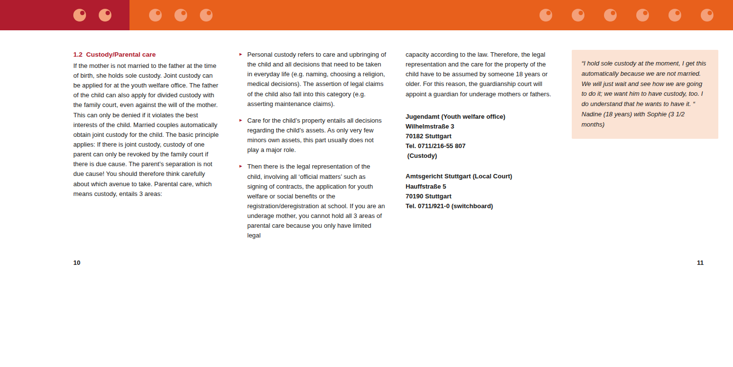1.2 Custody/Parental care
If the mother is not married to the father at the time of birth, she holds sole custody. Joint custody can be applied for at the youth welfare office. The father of the child can also apply for divided custody with the family court, even against the will of the mother. This can only be denied if it violates the best interests of the child. Married couples automatically obtain joint custody for the child. The basic principle applies: If there is joint custody, custody of one parent can only be revoked by the family court if there is due cause. The parent’s separation is not due cause! You should therefore think carefully about which avenue to take. Parental care, which means custody, entails 3 areas:
Personal custody refers to care and upbringing of the child and all decisions that need to be taken in everyday life (e.g. naming, choosing a religion, medical decisions). The assertion of legal claims of the child also fall into this category (e.g. asserting maintenance claims).
Care for the child’s property entails all decisions regarding the child’s assets. As only very few minors own assets, this part usually does not play a major role.
Then there is the legal representation of the child, involving all ‘official matters’ such as signing of contracts, the application for youth welfare or social benefits or the registration/deregistration at school. If you are an underage mother, you cannot hold all 3 areas of parental care because you only have limited legal
capacity according to the law. Therefore, the legal representation and the care for the property of the child have to be assumed by someone 18 years or older. For this reason, the guardianship court will appoint a guardian for underage mothers or fathers.
Jugendamt (Youth welfare office)
Wilhelmstraße 3
70182 Stuttgart
Tel. 0711/216-55 807
(Custody)
Amtsgericht Stuttgart (Local Court)
Hauffstraße 5
70190 Stuttgart
Tel. 0711/921-0 (switchboard)
“I hold sole custody at the moment, I get this automatically because we are not married. We will just wait and see how we are going to do it; we want him to have custody, too. I do understand that he wants to have it. “
Nadine (18 years) with Sophie (3 1/2 months)
10
11